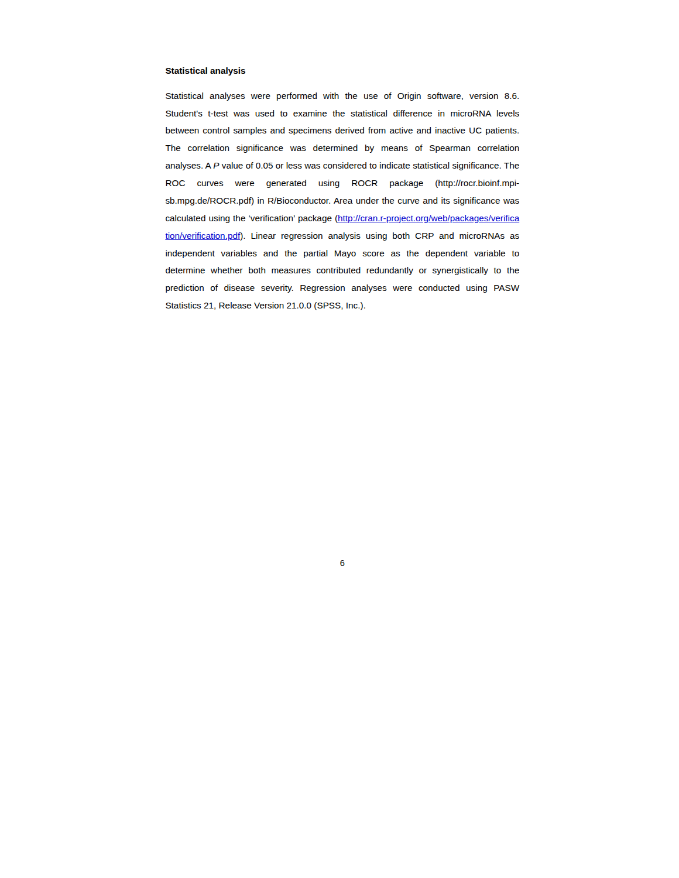Statistical analysis
Statistical analyses were performed with the use of Origin software, version 8.6. Student's t-test was used to examine the statistical difference in microRNA levels between control samples and specimens derived from active and inactive UC patients. The correlation significance was determined by means of Spearman correlation analyses. A P value of 0.05 or less was considered to indicate statistical significance. The ROC curves were generated using ROCR package (http://rocr.bioinf.mpi-sb.mpg.de/ROCR.pdf) in R/Bioconductor. Area under the curve and its significance was calculated using the ‘verification’ package (http://cran.r-project.org/web/packages/verification/verification.pdf). Linear regression analysis using both CRP and microRNAs as independent variables and the partial Mayo score as the dependent variable to determine whether both measures contributed redundantly or synergistically to the prediction of disease severity. Regression analyses were conducted using PASW Statistics 21, Release Version 21.0.0 (SPSS, Inc.).
6